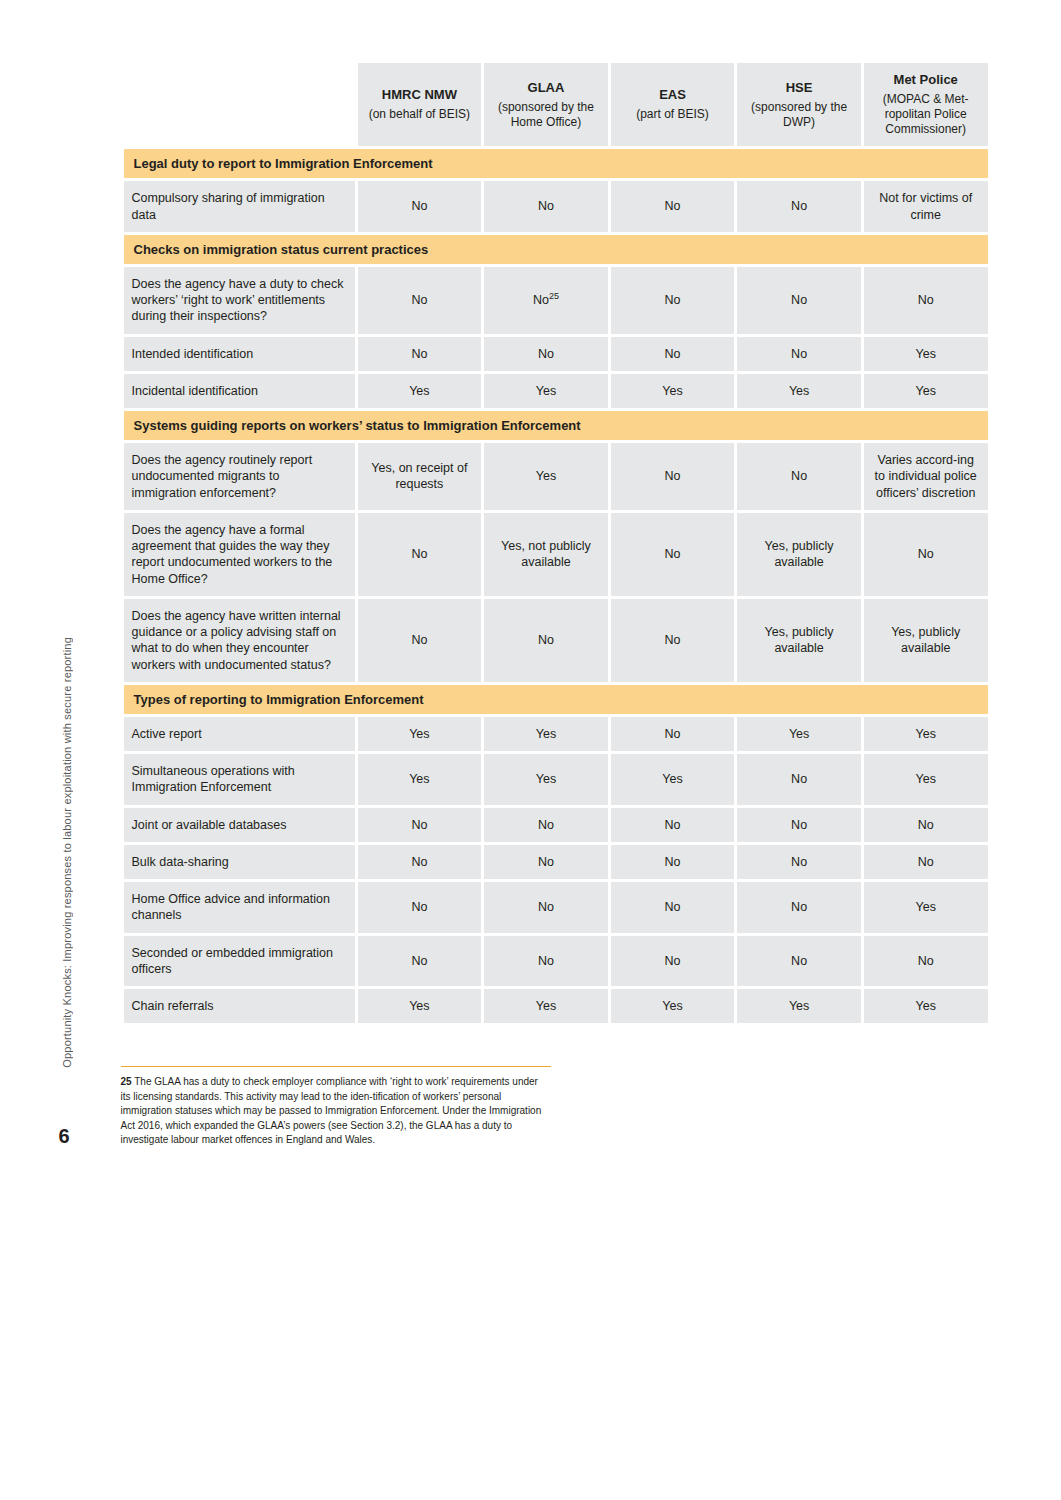Opportunity Knocks: Improving responses to labour exploitation with secure reporting
6
| | HMRC NMW (on behalf of BEIS) | GLAA (sponsored by the Home Office) | EAS (part of BEIS) | HSE (sponsored by the DWP) | Met Police (MOPAC & Met-ropolitan Police Commissioner) |
| --- | --- | --- | --- | --- | --- |
| Legal duty to report to Immigration Enforcement |
| Compulsory sharing of immigration data | No | No | No | No | Not for victims of crime |
| Checks on immigration status current practices |
| Does the agency have a duty to check workers’ ‘right to work’ entitlements during their inspections? | No | No 25 | No | No | No |
| Intended identification | No | No | No | No | Yes |
| Incidental identification | Yes | Yes | Yes | Yes | Yes |
| Systems guiding reports on workers’ status to Immigration Enforcement |
| Does the agency routinely report undocumented migrants to immigration enforcement? | Yes, on receipt of requests | Yes | No | No | Varies accord-ing to individual police officers’ discretion |
| Does the agency have a formal agreement that guides the way they report undocumented workers to the Home Office? | No | Yes, not publicly available | No | Yes, publicly available | No |
| Does the agency have written internal guidance or a policy advising staff on what to do when they encounter workers with undocumented status? | No | No | No | Yes, publicly available | Yes, publicly available |
| Types of reporting to Immigration Enforcement |
| Active report | Yes | Yes | No | Yes | Yes |
| Simultaneous operations with Immigration Enforcement | Yes | Yes | Yes | No | Yes |
| Joint or available databases | No | No | No | No | No |
| Bulk data-sharing | No | No | No | No | No |
| Home Office advice and information channels | No | No | No | No | Yes |
| Seconded or embedded immigration officers | No | No | No | No | No |
| Chain referrals | Yes | Yes | Yes | Yes | Yes |
25 The GLAA has a duty to check employer compliance with ‘right to work’ requirements under its licensing standards. This activity may lead to the iden-tification of workers’ personal immigration statuses which may be passed to Immigration Enforcement. Under the Immigration Act 2016, which expanded the GLAA’s powers (see Section 3.2), the GLAA has a duty to investigate labour market offences in England and Wales.